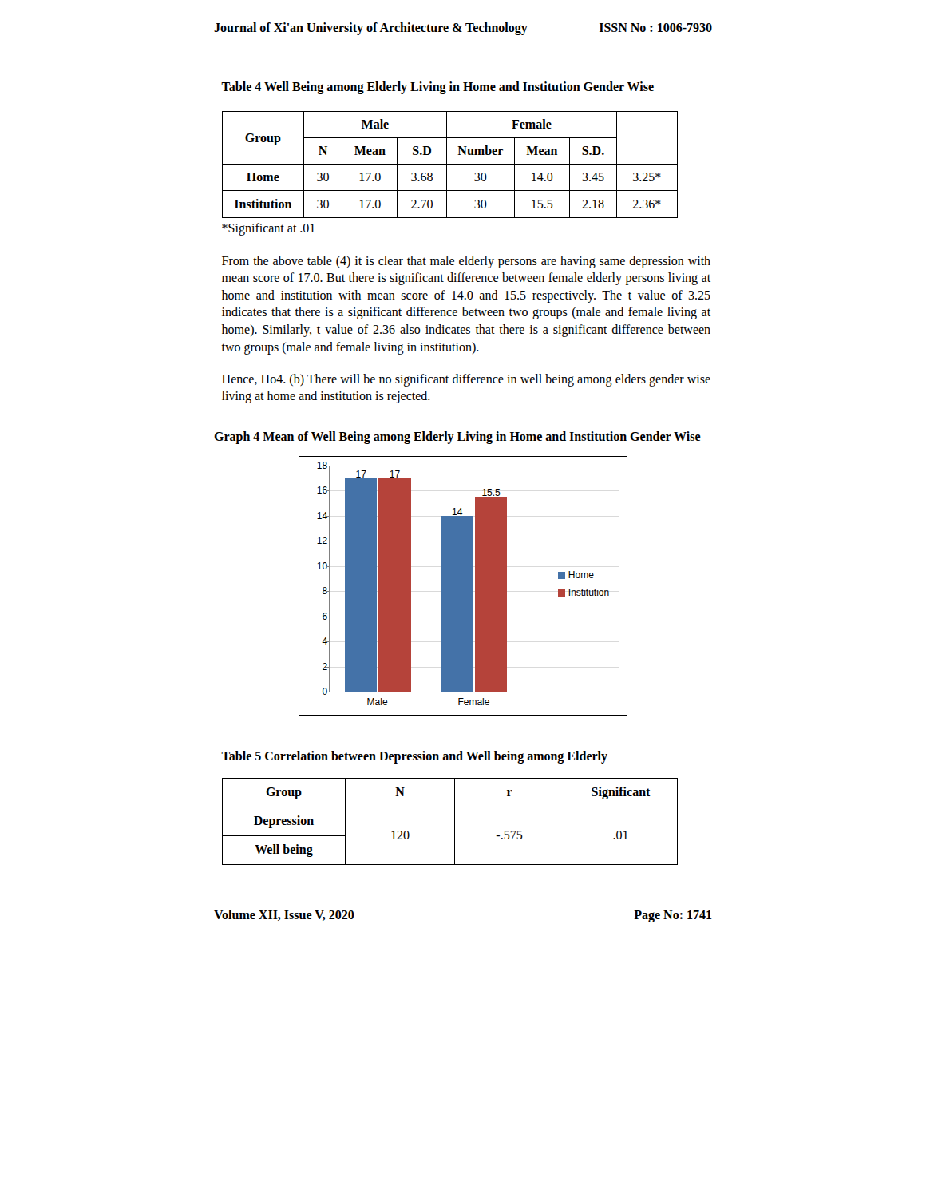Journal of Xi'an University of Architecture & Technology
ISSN No : 1006-7930
Table 4 Well Being among Elderly Living in Home and Institution Gender Wise
| Group | Male | Female | |
| --- | --- | --- | --- |
| N | Mean | S.D | Number | Mean | S.D. |
| Home | 30 | 17.0 | 3.68 | 30 | 14.0 | 3.45 | 3.25* |
| Institution | 30 | 17.0 | 2.70 | 30 | 15.5 | 2.18 | 2.36* |
*Significant at .01
From the above table (4) it is clear that male elderly persons are having same depression with mean score of 17.0. But there is significant difference between female elderly persons living at home and institution with mean score of 14.0 and 15.5 respectively. The t value of 3.25 indicates that there is a significant difference between two groups (male and female living at home). Similarly, t value of 2.36 also indicates that there is a significant difference between two groups (male and female living in institution).
Hence, Ho4. (b) There will be no significant difference in well being among elders gender wise living at home and institution is rejected.
Graph 4 Mean of Well Being among Elderly Living in Home and Institution Gender Wise
18 16 14 12 10 8 6 4 2 0
17
17
14
15.5
Male
Female
Home
Institution
Table 5 Correlation between Depression and Well being among Elderly
| Group | N | r | Significant |
| --- | --- | --- | --- |
| Depression | 120 | -.575 | .01 |
| Well being |
Volume XII, Issue V, 2020
Page No: 1741